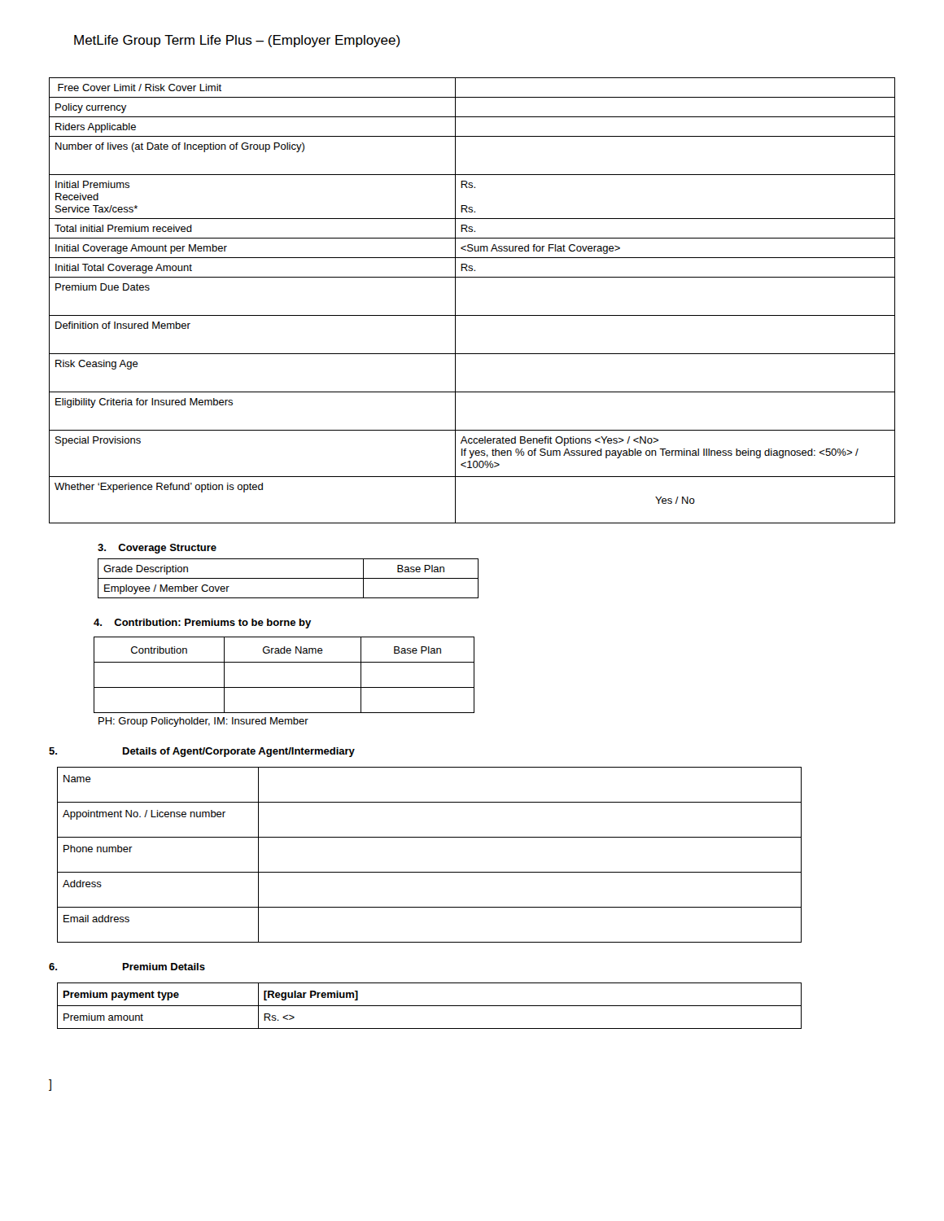MetLife Group Term Life Plus – (Employer Employee)
| Free Cover Limit / Risk Cover Limit | |
| Policy currency | |
| Riders Applicable | |
| Number of lives (at Date of Inception of Group Policy) | |
| Initial Premiums Received Service Tax/cess* | Rs. Rs. |
| Total initial Premium received | Rs. |
| Initial Coverage Amount per Member | <Sum Assured for Flat Coverage> |
| Initial Total Coverage Amount | Rs. |
| Premium Due Dates | |
| Definition of Insured Member | |
| Risk Ceasing Age | |
| Eligibility Criteria for Insured Members | |
| Special Provisions | Accelerated Benefit Options <Yes> / <No> If yes, then % of Sum Assured payable on Terminal Illness being diagnosed: <50%> / <100%> |
| Whether ‘Experience Refund’ option is opted | Yes / No |
3. Coverage Structure
| Grade Description | Base Plan |
| Employee / Member Cover | |
4. Contribution: Premiums to be borne by
| Contribution | Grade Name | Base Plan |
PH: Group Policyholder, IM: Insured Member
5. Details of Agent/Corporate Agent/Intermediary
| Name | |
| Appointment No. / License number | |
| Phone number | |
| Address | |
| Email address | |
6. Premium Details
| Premium payment type | [Regular Premium] |
| Premium amount | Rs. <> |
]